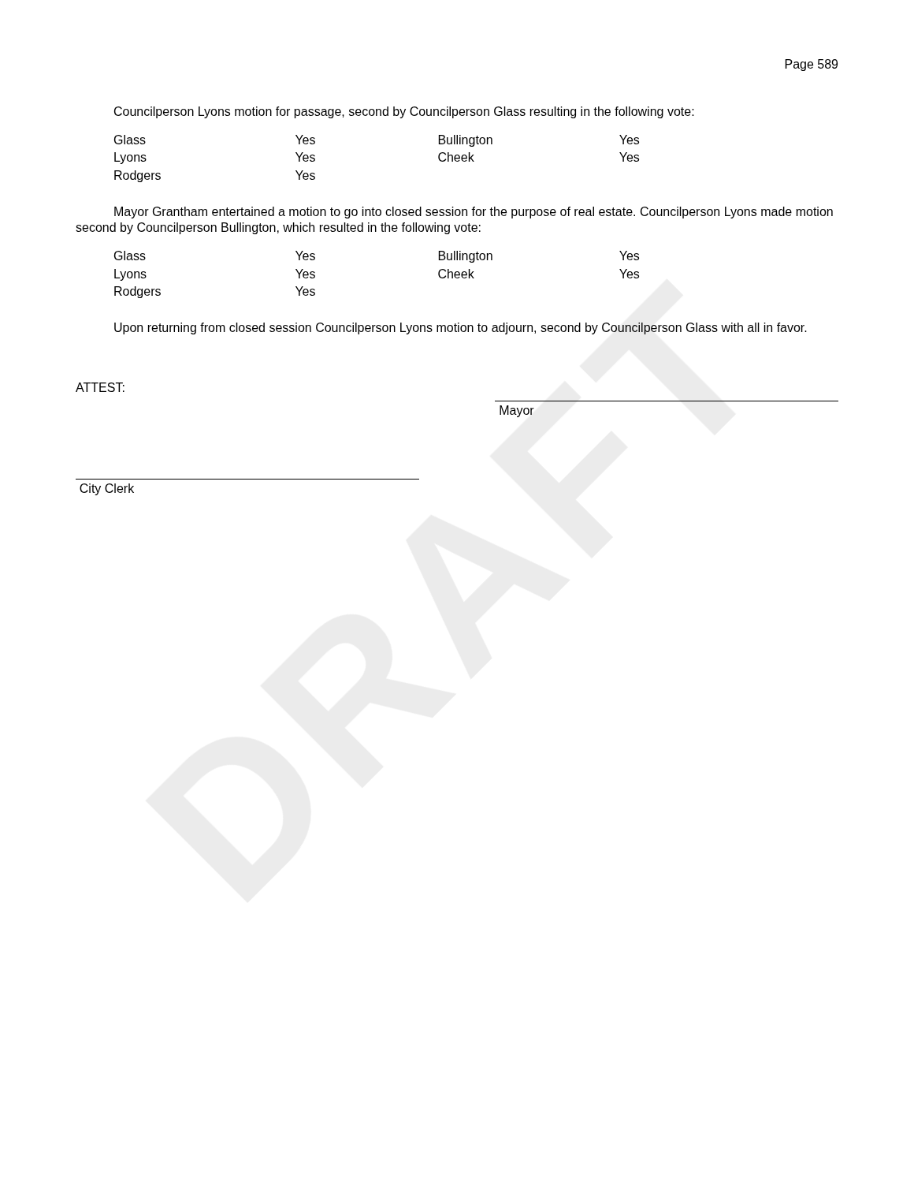DRAFT
Page 589
Councilperson Lyons motion for passage, second by Councilperson Glass resulting in the following vote:
| Glass | Yes | Bullington | Yes |
| Lyons | Yes | Cheek | Yes |
| Rodgers | Yes | | |
Mayor Grantham entertained a motion to go into closed session for the purpose of real estate. Councilperson Lyons made motion second by Councilperson Bullington, which resulted in the following vote:
| Glass | Yes | Bullington | Yes |
| Lyons | Yes | Cheek | Yes |
| Rodgers | Yes | | |
Upon returning from closed session Councilperson Lyons motion to adjourn, second by Councilperson Glass with all in favor.
ATTEST:
Mayor
City Clerk